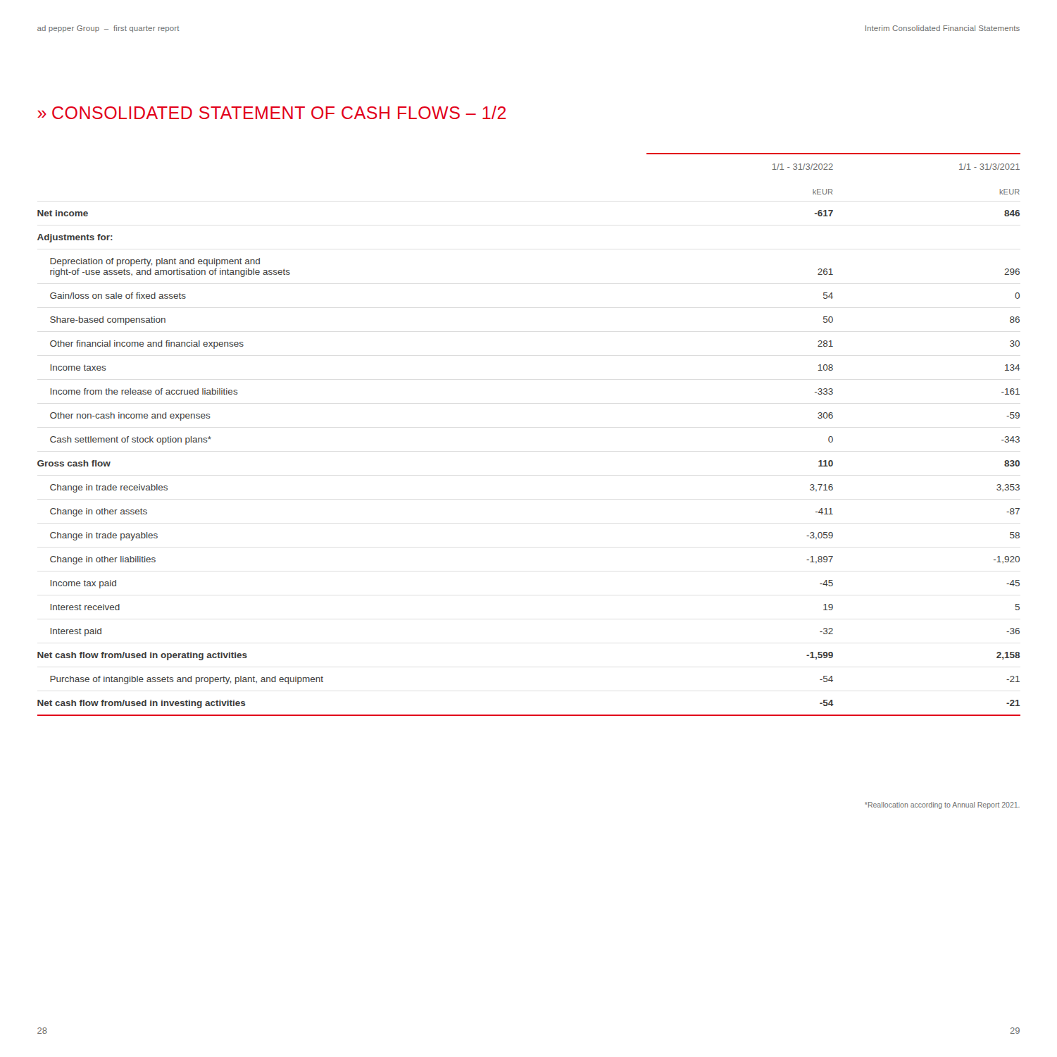ad pepper Group – first quarter report
Interim Consolidated Financial Statements
»CONSOLIDATED STATEMENT OF CASH FLOWS – 1/2
| | 1/1 - 31/3/2022 | 1/1 - 31/3/2021 |
| --- | --- | --- |
| | kEUR | kEUR |
| Net income | -617 | 846 |
| Adjustments for: | | |
| Depreciation of property, plant and equipment and | | |
| right-of -use assets, and amortisation of intangible assets | 261 | 296 |
| Gain/loss on sale of fixed assets | 54 | 0 |
| Share-based compensation | 50 | 86 |
| Other financial income and financial expenses | 281 | 30 |
| Income taxes | 108 | 134 |
| Income from the release of accrued liabilities | -333 | -161 |
| Other non-cash income and expenses | 306 | -59 |
| Cash settlement of stock option plans* | 0 | -343 |
| Gross cash flow | 110 | 830 |
| Change in trade receivables | 3,716 | 3,353 |
| Change in other assets | -411 | -87 |
| Change in trade payables | -3,059 | 58 |
| Change in other liabilities | -1,897 | -1,920 |
| Income tax paid | -45 | -45 |
| Interest received | 19 | 5 |
| Interest paid | -32 | -36 |
| Net cash flow from/used in operating activities | -1,599 | 2,158 |
| Purchase of intangible assets and property, plant, and equipment | -54 | -21 |
| Net cash flow from/used in investing activities | -54 | -21 |
*Reallocation according to Annual Report 2021.
28
29